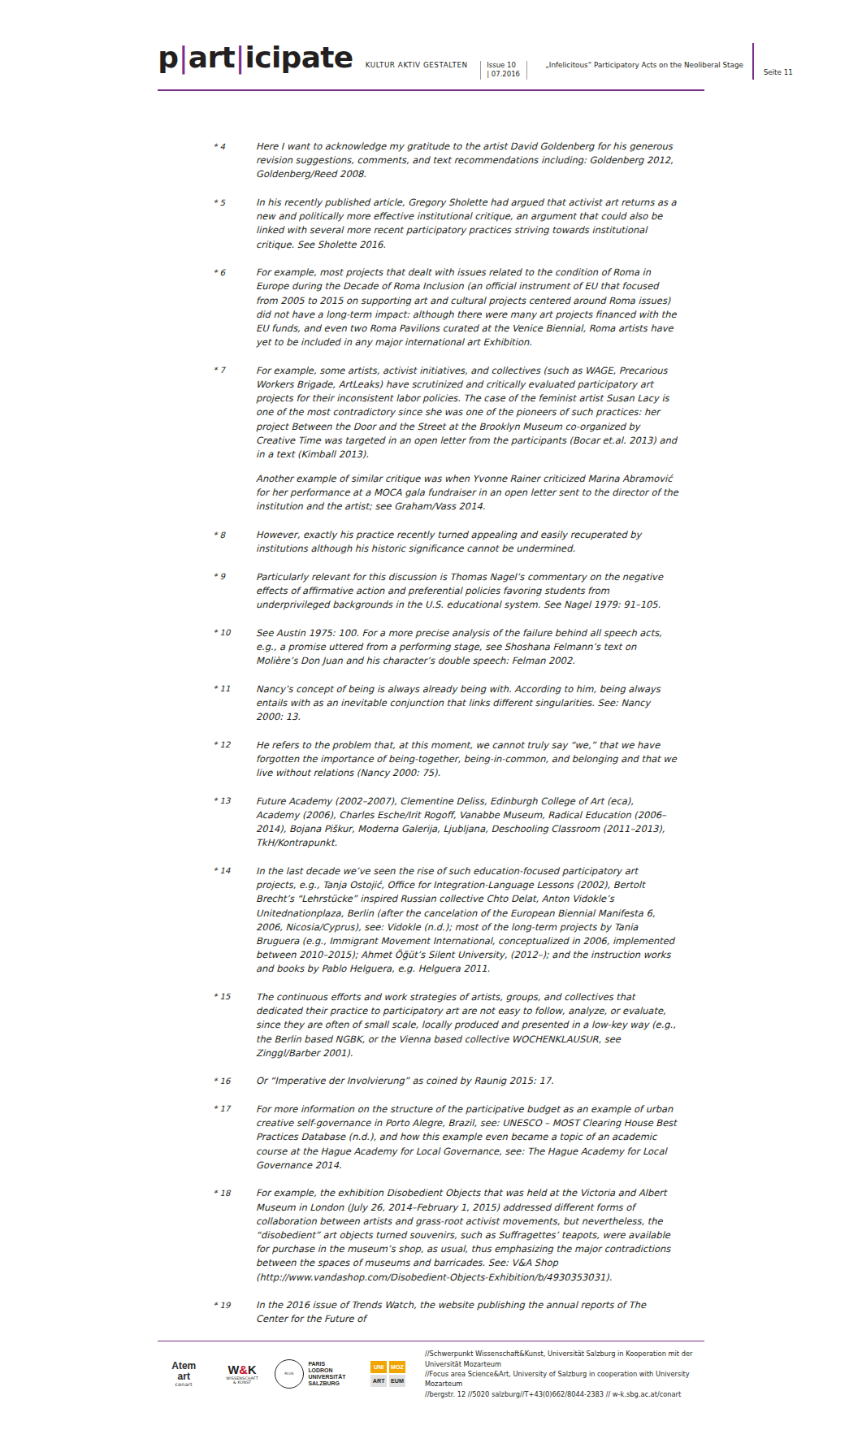p|art|icipate
Kultur aktiv gestalten
Issue 10
| 07.2016
„Infelicitous“ Participatory Acts on the Neoliberal Stage
Seite 11
* 4
Here I want to acknowledge my gratitude to the artist David Goldenberg for his generous revision suggestions, comments, and text recommendations including: Goldenberg 2012, Goldenberg/Reed 2008.
* 5
In his recently published article, Gregory Sholette had argued that activist art returns as a new and politically more effective institutional critique, an argument that could also be linked with several more recent participatory practices striving towards institutional critique. See Sholette 2016.
* 6
For example, most projects that dealt with issues related to the condition of Roma in Europe during the Decade of Roma Inclusion (an official instrument of EU that focused from 2005 to 2015 on supporting art and cultural projects centered around Roma issues) did not have a long-term impact: although there were many art projects financed with the EU funds, and even two Roma Pavilions curated at the Venice Biennial, Roma artists have yet to be included in any major international art Exhibition.
* 7
For example, some artists, activist initiatives, and collectives (such as WAGE, Precarious Workers Brigade, ArtLeaks) have scrutinized and critically evaluated participatory art projects for their inconsistent labor policies. The case of the feminist artist Susan Lacy is one of the most contradictory since she was one of the pioneers of such practices: her project Between the Door and the Street at the Brooklyn Museum co-organized by Creative Time was targeted in an open letter from the participants (Bocar et.al. 2013) and in a text (Kimball 2013).
Another example of similar critique was when Yvonne Rainer criticized Marina Abramović for her performance at a MOCA gala fundraiser in an open letter sent to the director of the institution and the artist; see Graham/Vass 2014.
* 8
However, exactly his practice recently turned appealing and easily recuperated by institutions although his historic significance cannot be undermined.
* 9
Particularly relevant for this discussion is Thomas Nagel’s commentary on the negative effects of affirmative action and preferential policies favoring students from underprivileged backgrounds in the U.S. educational system. See Nagel 1979: 91–105.
* 10
See Austin 1975: 100. For a more precise analysis of the failure behind all speech acts, e.g., a promise uttered from a performing stage, see Shoshana Felmann’s text on Molière’s Don Juan and his character’s double speech: Felman 2002.
* 11
Nancy’s concept of being is always already being with. According to him, being always entails with as an inevitable conjunction that links different singularities. See: Nancy 2000: 13.
* 12
He refers to the problem that, at this moment, we cannot truly say “we,” that we have forgotten the importance of being-together, being-in-common, and belonging and that we live without relations (Nancy 2000: 75).
* 13
Future Academy (2002–2007), Clementine Deliss, Edinburgh College of Art (eca), Academy (2006), Charles Esche/Irit Rogoff, Vanabbe Museum, Radical Education (2006–2014), Bojana Piškur, Moderna Galerija, Ljubljana, Deschooling Classroom (2011–2013), TkH/Kontrapunkt.
* 14
In the last decade we’ve seen the rise of such education-focused participatory art projects, e.g., Tanja Ostojić, Office for Integration-Language Lessons (2002), Bertolt Brecht’s “Lehrstücke” inspired Russian collective Chto Delat, Anton Vidokle’s Unitednationplaza, Berlin (after the cancelation of the European Biennial Manifesta 6, 2006, Nicosia/Cyprus), see: Vidokle (n.d.); most of the long-term projects by Tania Bruguera (e.g., Immigrant Movement International, conceptualized in 2006, implemented between 2010–2015); Ahmet Öğüt’s Silent University, (2012–); and the instruction works and books by Pablo Helguera, e.g. Helguera 2011.
* 15
The continuous efforts and work strategies of artists, groups, and collectives that dedicated their practice to participatory art are not easy to follow, analyze, or evaluate, since they are often of small scale, locally produced and presented in a low-key way (e.g., the Berlin based NGBK, or the Vienna based collective WOCHENKLAUSUR, see Zinggl/Barber 2001).
* 16
Or “Imperative der Involvierung” as coined by Raunig 2015: 17.
* 17
For more information on the structure of the participative budget as an example of urban creative self-governance in Porto Alegre, Brazil, see: UNESCO – MOST Clearing House Best Practices Database (n.d.), and how this example even became a topic of an academic course at the Hague Academy for Local Governance, see: The Hague Academy for Local Governance 2014.
* 18
For example, the exhibition Disobedient Objects that was held at the Victoria and Albert Museum in London (July 26, 2014–February 1, 2015) addressed different forms of collaboration between artists and grass-root activist movements, but nevertheless, the “disobedient” art objects turned souvenirs, such as Suffragettes’ teapots, were available for purchase in the museum’s shop, as usual, thus emphasizing the major contradictions between the spaces of museums and barricades. See: V&A Shop (http://www.vandashop.com/Disobedient-Objects-Exhibition/b/4930353031).
* 19
In the 2016 issue of Trends Watch, the website publishing the annual reports of The Center for the Future of
Atem
art
conart
W&K
WISSENSCHAFT
& KUNST
PLUS
PARIS LODRON UNIVERSITÄT SALZBURG
UNI
MOZ
ART
EUM
//Schwerpunkt Wissenschaft&Kunst, Universität Salzburg in Kooperation mit der Universität Mozarteum
//Focus area Science&Art, University of Salzburg in cooperation with University Mozarteum
//bergstr. 12 //5020 salzburg//T+43(0)662/8044-2383 // w-k.sbg.ac.at/conart